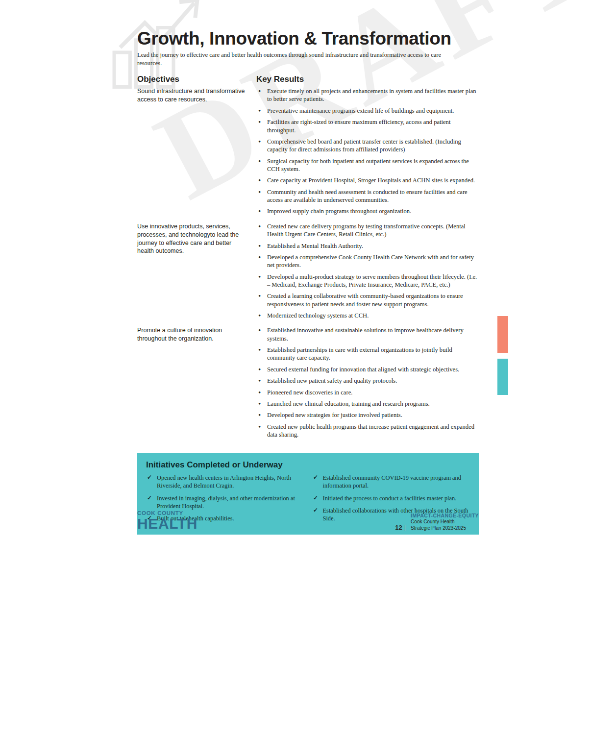DRAFT
Growth, Innovation & Transformation
Lead the journey to effective care and better health outcomes through sound infrastructure and transformative access to care resources.
Objectives
Key Results
Sound infrastructure and transformative access to care resources.
Execute timely on all projects and enhancements in system and facilities master plan to better serve patients.
Preventative maintenance programs extend life of buildings and equipment.
Facilities are right-sized to ensure maximum efficiency, access and patient throughput.
Comprehensive bed board and patient transfer center is established. (Including capacity for direct admissions from affiliated providers)
Surgical capacity for both inpatient and outpatient services is expanded across the CCH system.
Care capacity at Provident Hospital, Stroger Hospitals and ACHN sites is expanded.
Community and health need assessment is conducted to ensure facilities and care access are available in underserved communities.
Improved supply chain programs throughout organization.
Use innovative products, services, processes, and technologyto lead the journey to effective care and better health outcomes.
Created new care delivery programs by testing transformative concepts. (Mental Health Urgent Care Centers, Retail Clinics, etc.)
Established a Mental Health Authority.
Developed a comprehensive Cook County Health Care Network with and for safety net providers.
Developed a multi-product strategy to serve members throughout their lifecycle. (I.e. – Medicaid, Exchange Products, Private Insurance, Medicare, PACE, etc.)
Created a learning collaborative with community-based organizations to ensure responsiveness to patient needs and foster new support programs.
Modernized technology systems at CCH.
Promote a culture of innovation throughout the organization.
Established innovative and sustainable solutions to improve healthcare delivery systems.
Established partnerships in care with external organizations to jointly build community care capacity.
Secured external funding for innovation that aligned with strategic objectives.
Established new patient safety and quality protocols.
Pioneered new discoveries in care.
Launched new clinical education, training and research programs.
Developed new strategies for justice involved patients.
Created new public health programs that increase patient engagement and expanded data sharing.
Initiatives Completed or Underway
Opened new health centers in Arlington Heights, North Riverside, and Belmont Cragin.
Invested in imaging, dialysis, and other modernization at Provident Hospital.
Built out telehealth capabilities.
Established community COVID-19 vaccine program and information portal.
Initiated the process to conduct a facilities master plan.
Established collaborations with other hospitals on the South Side.
COOK COUNTY HEALTH
12| IMPACT-CHANGE-EQUITY Cook County Health Strategic Plan 2023-2025